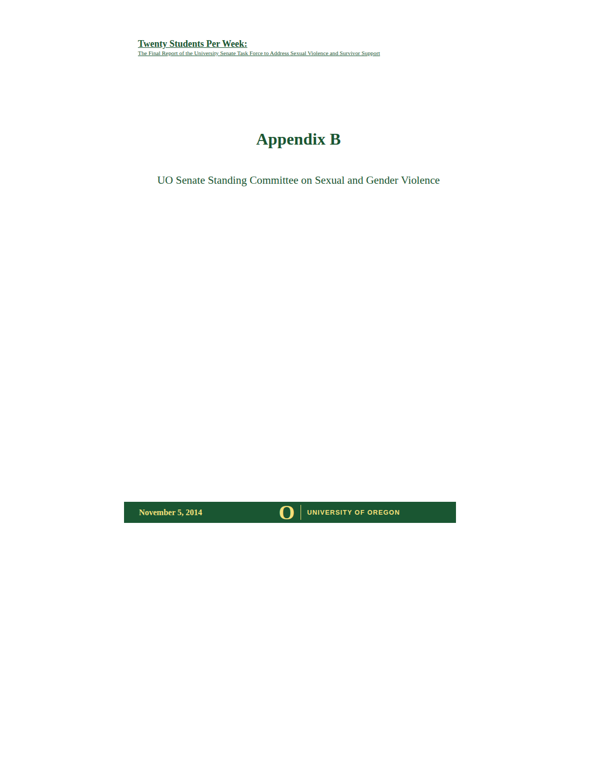Twenty Students Per Week:
The Final Report of the University Senate Task Force to Address Sexual Violence and Survivor Support
Appendix B
UO Senate Standing Committee on Sexual and Gender Violence
November 5, 2014 O UNIVERSITY OF OREGON